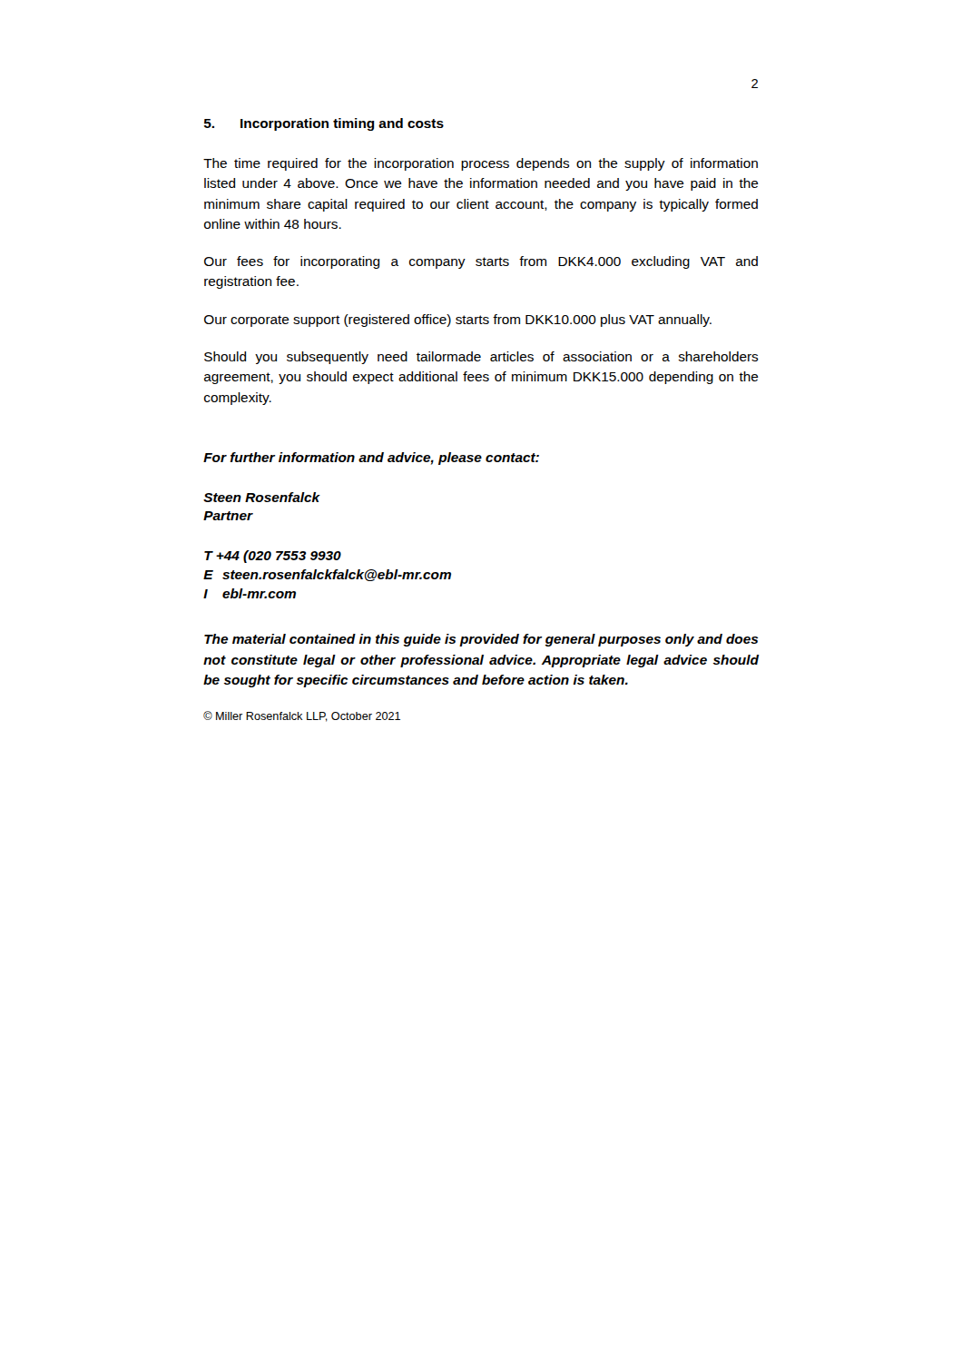2
5. Incorporation timing and costs
The time required for the incorporation process depends on the supply of information listed under 4 above. Once we have the information needed and you have paid in the minimum share capital required to our client account, the company is typically formed online within 48 hours.
Our fees for incorporating a company starts from DKK4.000 excluding VAT and registration fee.
Our corporate support (registered office) starts from DKK10.000 plus VAT annually.
Should you subsequently need tailormade articles of association or a shareholders agreement, you should expect additional fees of minimum DKK15.000 depending on the complexity.
For further information and advice, please contact:
Steen Rosenfalck
Partner
T +44 (020 7553 9930
Esteen.rosenfalckfalck@ebl-mr.com
Iebl-mr.com
The material contained in this guide is provided for general purposes only and does not constitute legal or other professional advice. Appropriate legal advice should be sought for specific circumstances and before action is taken.
© Miller Rosenfalck LLP, October 2021